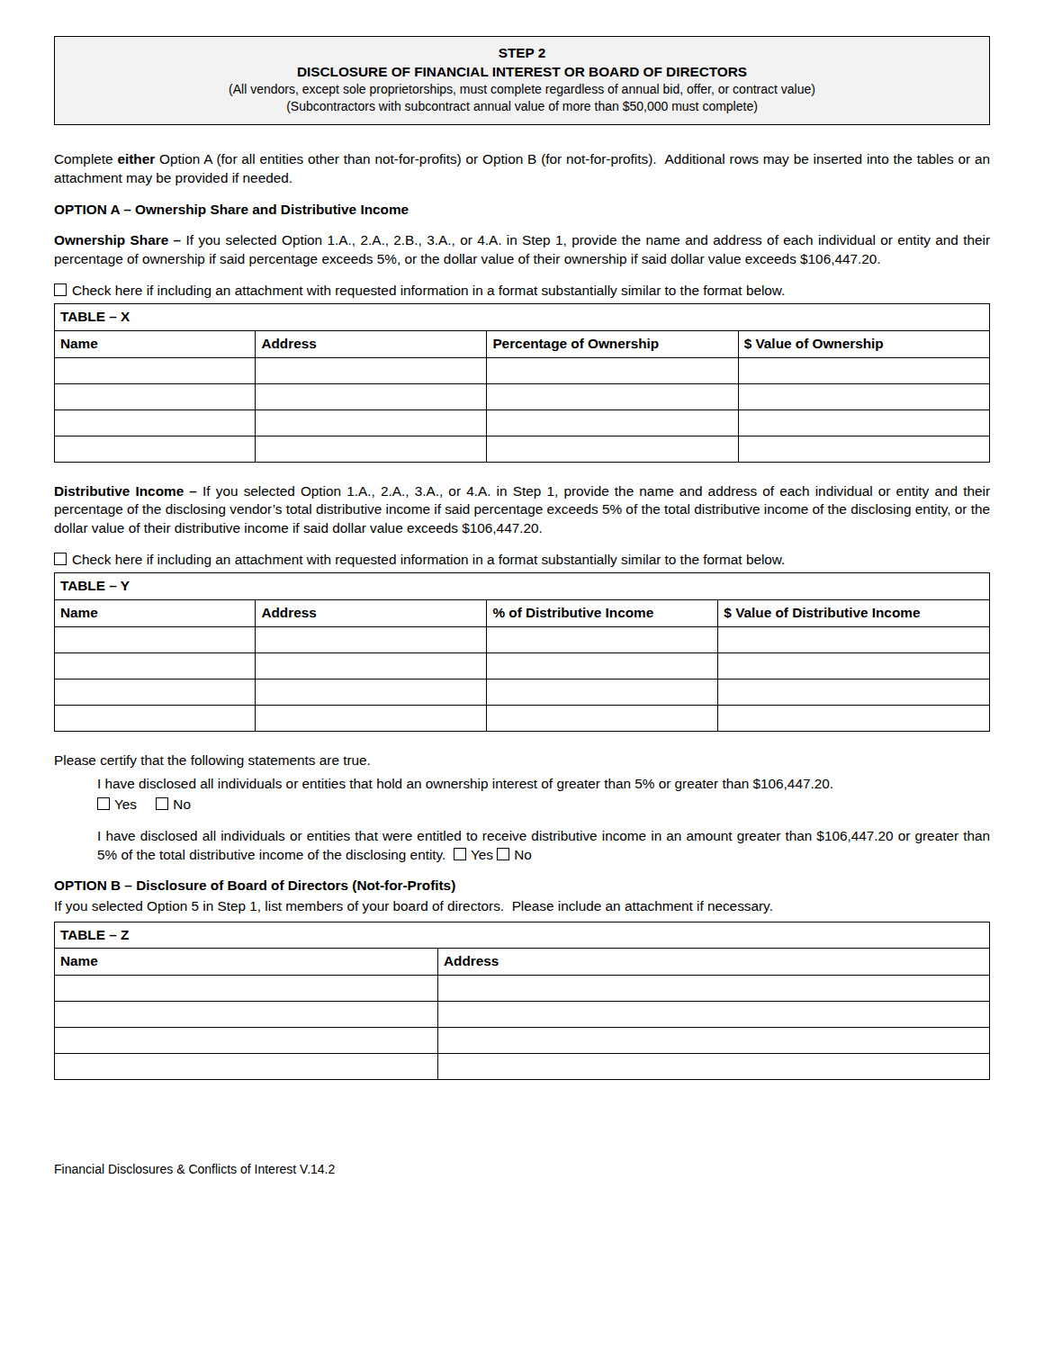STEP 2
DISCLOSURE OF FINANCIAL INTEREST OR BOARD OF DIRECTORS
(All vendors, except sole proprietorships, must complete regardless of annual bid, offer, or contract value)
(Subcontractors with subcontract annual value of more than $50,000 must complete)
Complete either Option A (for all entities other than not-for-profits) or Option B (for not-for-profits). Additional rows may be inserted into the tables or an attachment may be provided if needed.
OPTION A – Ownership Share and Distributive Income
Ownership Share – If you selected Option 1.A., 2.A., 2.B., 3.A., or 4.A. in Step 1, provide the name and address of each individual or entity and their percentage of ownership if said percentage exceeds 5%, or the dollar value of their ownership if said dollar value exceeds $106,447.20.
Check here if including an attachment with requested information in a format substantially similar to the format below.
| TABLE – X |
| Name | Address | Percentage of Ownership | $ Value of Ownership |
Distributive Income – If you selected Option 1.A., 2.A., 3.A., or 4.A. in Step 1, provide the name and address of each individual or entity and their percentage of the disclosing vendor’s total distributive income if said percentage exceeds 5% of the total distributive income of the disclosing entity, or the dollar value of their distributive income if said dollar value exceeds $106,447.20.
Check here if including an attachment with requested information in a format substantially similar to the format below.
| TABLE – Y |
| Name | Address | % of Distributive Income | $ Value of Distributive Income |
Please certify that the following statements are true.
I have disclosed all individuals or entities that hold an ownership interest of greater than 5% or greater than $106,447.20.
Yes No
I have disclosed all individuals or entities that were entitled to receive distributive income in an amount greater than $106,447.20 or greater than 5% of the total distributive income of the disclosing entity. Yes No
OPTION B – Disclosure of Board of Directors (Not-for-Profits)
If you selected Option 5 in Step 1, list members of your board of directors. Please include an attachment if necessary.
| TABLE – Z |
| Name | Address |
Financial Disclosures & Conflicts of Interest V.14.2